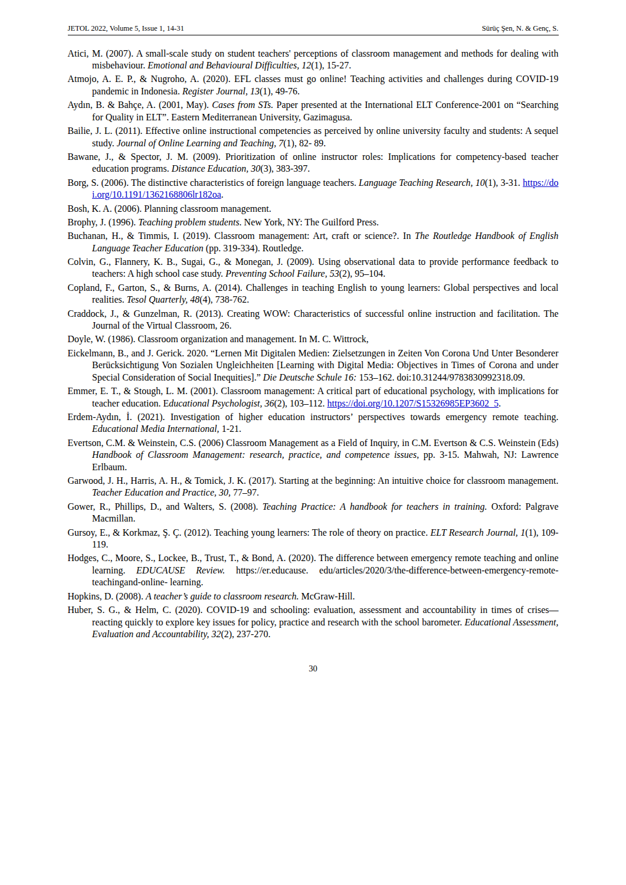JETOL 2022, Volume 5, Issue 1, 14-31
Sürüç Şen, N. & Genç, S.
Atici, M. (2007). A small-scale study on student teachers' perceptions of classroom management and methods for dealing with misbehaviour. Emotional and Behavioural Difficulties, 12(1), 15-27.
Atmojo, A. E. P., & Nugroho, A. (2020). EFL classes must go online! Teaching activities and challenges during COVID-19 pandemic in Indonesia. Register Journal, 13(1), 49-76.
Aydın, B. & Bahçe, A. (2001, May). Cases from STs. Paper presented at the International ELT Conference-2001 on “Searching for Quality in ELT”. Eastern Mediterranean University, Gazimagusa.
Bailie, J. L. (2011). Effective online instructional competencies as perceived by online university faculty and students: A sequel study. Journal of Online Learning and Teaching, 7(1), 82- 89.
Bawane, J., & Spector, J. M. (2009). Prioritization of online instructor roles: Implications for competency-based teacher education programs. Distance Education, 30(3), 383-397.
Borg, S. (2006). The distinctive characteristics of foreign language teachers. Language Teaching Research, 10(1), 3-31. https://doi.org/10.1191/1362168806lr182oa.
Bosh, K. A. (2006). Planning classroom management.
Brophy, J. (1996). Teaching problem students. New York, NY: The Guilford Press.
Buchanan, H., & Timmis, I. (2019). Classroom management: Art, craft or science?. In The Routledge Handbook of English Language Teacher Education (pp. 319-334). Routledge.
Colvin, G., Flannery, K. B., Sugai, G., & Monegan, J. (2009). Using observational data to provide performance feedback to teachers: A high school case study. Preventing School Failure, 53(2), 95–104.
Copland, F., Garton, S., & Burns, A. (2014). Challenges in teaching English to young learners: Global perspectives and local realities. Tesol Quarterly, 48(4), 738-762.
Craddock, J., & Gunzelman, R. (2013). Creating WOW: Characteristics of successful online instruction and facilitation. The Journal of the Virtual Classroom, 26.
Doyle, W. (1986). Classroom organization and management. In M. C. Wittrock,
Eickelmann, B., and J. Gerick. 2020. “Lernen Mit Digitalen Medien: Zielsetzungen in Zeiten Von Corona Und Unter Besonderer Berücksichtigung Von Sozialen Ungleichheiten [Learning with Digital Media: Objectives in Times of Corona and under Special Consideration of Social Inequities].” Die Deutsche Schule 16: 153–162. doi:10.31244/9783830992318.09.
Emmer, E. T., & Stough, L. M. (2001). Classroom management: A critical part of educational psychology, with implications for teacher education. Educational Psychologist, 36(2), 103–112. https://doi.org/10.1207/S15326985EP3602_5.
Erdem-Aydın, İ. (2021). Investigation of higher education instructors’ perspectives towards emergency remote teaching. Educational Media International, 1-21.
Evertson, C.M. & Weinstein, C.S. (2006) Classroom Management as a Field of Inquiry, in C.M. Evertson & C.S. Weinstein (Eds) Handbook of Classroom Management: research, practice, and competence issues, pp. 3-15. Mahwah, NJ: Lawrence Erlbaum.
Garwood, J. H., Harris, A. H., & Tomick, J. K. (2017). Starting at the beginning: An intuitive choice for classroom management. Teacher Education and Practice, 30, 77–97.
Gower, R., Phillips, D., and Walters, S. (2008). Teaching Practice: A handbook for teachers in training. Oxford: Palgrave Macmillan.
Gursoy, E., & Korkmaz, Ş. Ç. (2012). Teaching young learners: The role of theory on practice. ELT Research Journal, 1(1), 109-119.
Hodges, C., Moore, S., Lockee, B., Trust, T., & Bond, A. (2020). The difference between emergency remote teaching and online learning. EDUCAUSE Review. https://er.educause. edu/articles/2020/3/the-difference-between-emergency-remote-teachingand-online- learning.
Hopkins, D. (2008). A teacher’s guide to classroom research. McGraw-Hill.
Huber, S. G., & Helm, C. (2020). COVID-19 and schooling: evaluation, assessment and accountability in times of crises—reacting quickly to explore key issues for policy, practice and research with the school barometer. Educational Assessment, Evaluation and Accountability, 32(2), 237-270.
30